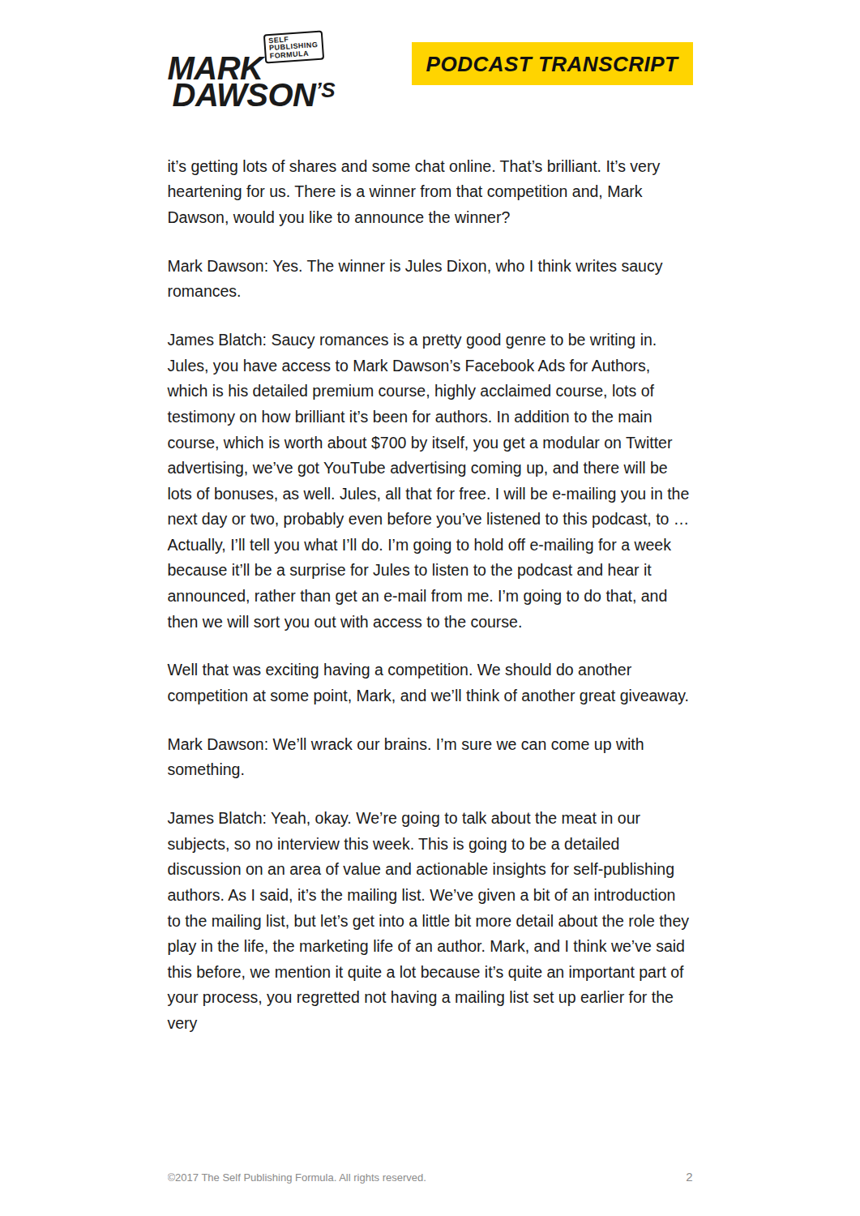MarkSelf
Publishing
Formula Dawson’s
Podcast Transcript
it’s getting lots of shares and some chat online. That’s brilliant. It’s very heartening for us. There is a winner from that competition and, Mark Dawson, would you like to announce the winner?
Mark Dawson: Yes. The winner is Jules Dixon, who I think writes saucy romances.
James Blatch: Saucy romances is a pretty good genre to be writing in. Jules, you have access to Mark Dawson’s Facebook Ads for Authors, which is his detailed premium course, highly acclaimed course, lots of testimony on how brilliant it’s been for authors. In addition to the main course, which is worth about $700 by itself, you get a modular on Twitter advertising, we’ve got YouTube advertising coming up, and there will be lots of bonuses, as well. Jules, all that for free. I will be e-mailing you in the next day or two, probably even before you’ve listened to this podcast, to … Actually, I’ll tell you what I’ll do. I’m going to hold off e-mailing for a week because it’ll be a surprise for Jules to listen to the podcast and hear it announced, rather than get an e-mail from me. I’m going to do that, and then we will sort you out with access to the course.
Well that was exciting having a competition. We should do another competition at some point, Mark, and we’ll think of another great giveaway.
Mark Dawson: We’ll wrack our brains. I’m sure we can come up with something.
James Blatch: Yeah, okay. We’re going to talk about the meat in our subjects, so no interview this week. This is going to be a detailed discussion on an area of value and actionable insights for self-publishing authors. As I said, it’s the mailing list. We’ve given a bit of an introduction to the mailing list, but let’s get into a little bit more detail about the role they play in the life, the marketing life of an author. Mark, and I think we’ve said this before, we mention it quite a lot because it’s quite an important part of your process, you regretted not having a mailing list set up earlier for the very
©2017 The Self Publishing Formula. All rights reserved.
2